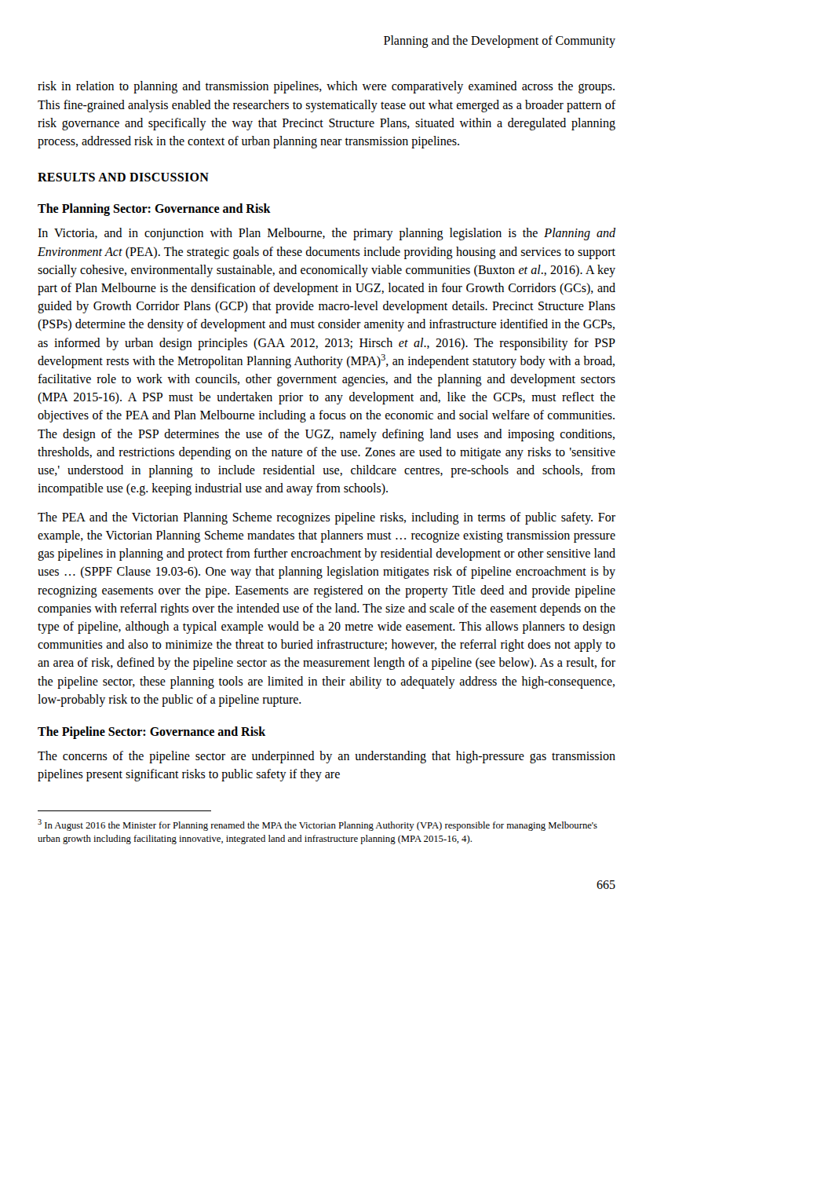Planning and the Development of Community
risk in relation to planning and transmission pipelines, which were comparatively examined across the groups. This fine-grained analysis enabled the researchers to systematically tease out what emerged as a broader pattern of risk governance and specifically the way that Precinct Structure Plans, situated within a deregulated planning process, addressed risk in the context of urban planning near transmission pipelines.
Results and Discussion
The Planning Sector: Governance and Risk
In Victoria, and in conjunction with Plan Melbourne, the primary planning legislation is the Planning and Environment Act (PEA). The strategic goals of these documents include providing housing and services to support socially cohesive, environmentally sustainable, and economically viable communities (Buxton et al., 2016). A key part of Plan Melbourne is the densification of development in UGZ, located in four Growth Corridors (GCs), and guided by Growth Corridor Plans (GCP) that provide macro-level development details. Precinct Structure Plans (PSPs) determine the density of development and must consider amenity and infrastructure identified in the GCPs, as informed by urban design principles (GAA 2012, 2013; Hirsch et al., 2016). The responsibility for PSP development rests with the Metropolitan Planning Authority (MPA)3, an independent statutory body with a broad, facilitative role to work with councils, other government agencies, and the planning and development sectors (MPA 2015-16). A PSP must be undertaken prior to any development and, like the GCPs, must reflect the objectives of the PEA and Plan Melbourne including a focus on the economic and social welfare of communities. The design of the PSP determines the use of the UGZ, namely defining land uses and imposing conditions, thresholds, and restrictions depending on the nature of the use. Zones are used to mitigate any risks to 'sensitive use,' understood in planning to include residential use, childcare centres, pre-schools and schools, from incompatible use (e.g. keeping industrial use and away from schools).
The PEA and the Victorian Planning Scheme recognizes pipeline risks, including in terms of public safety. For example, the Victorian Planning Scheme mandates that planners must … recognize existing transmission pressure gas pipelines in planning and protect from further encroachment by residential development or other sensitive land uses … (SPPF Clause 19.03-6). One way that planning legislation mitigates risk of pipeline encroachment is by recognizing easements over the pipe. Easements are registered on the property Title deed and provide pipeline companies with referral rights over the intended use of the land. The size and scale of the easement depends on the type of pipeline, although a typical example would be a 20 metre wide easement. This allows planners to design communities and also to minimize the threat to buried infrastructure; however, the referral right does not apply to an area of risk, defined by the pipeline sector as the measurement length of a pipeline (see below). As a result, for the pipeline sector, these planning tools are limited in their ability to adequately address the high-consequence, low-probably risk to the public of a pipeline rupture.
The Pipeline Sector: Governance and Risk
The concerns of the pipeline sector are underpinned by an understanding that high-pressure gas transmission pipelines present significant risks to public safety if they are
3 In August 2016 the Minister for Planning renamed the MPA the Victorian Planning Authority (VPA) responsible for managing Melbourne's urban growth including facilitating innovative, integrated land and infrastructure planning (MPA 2015-16, 4).
665